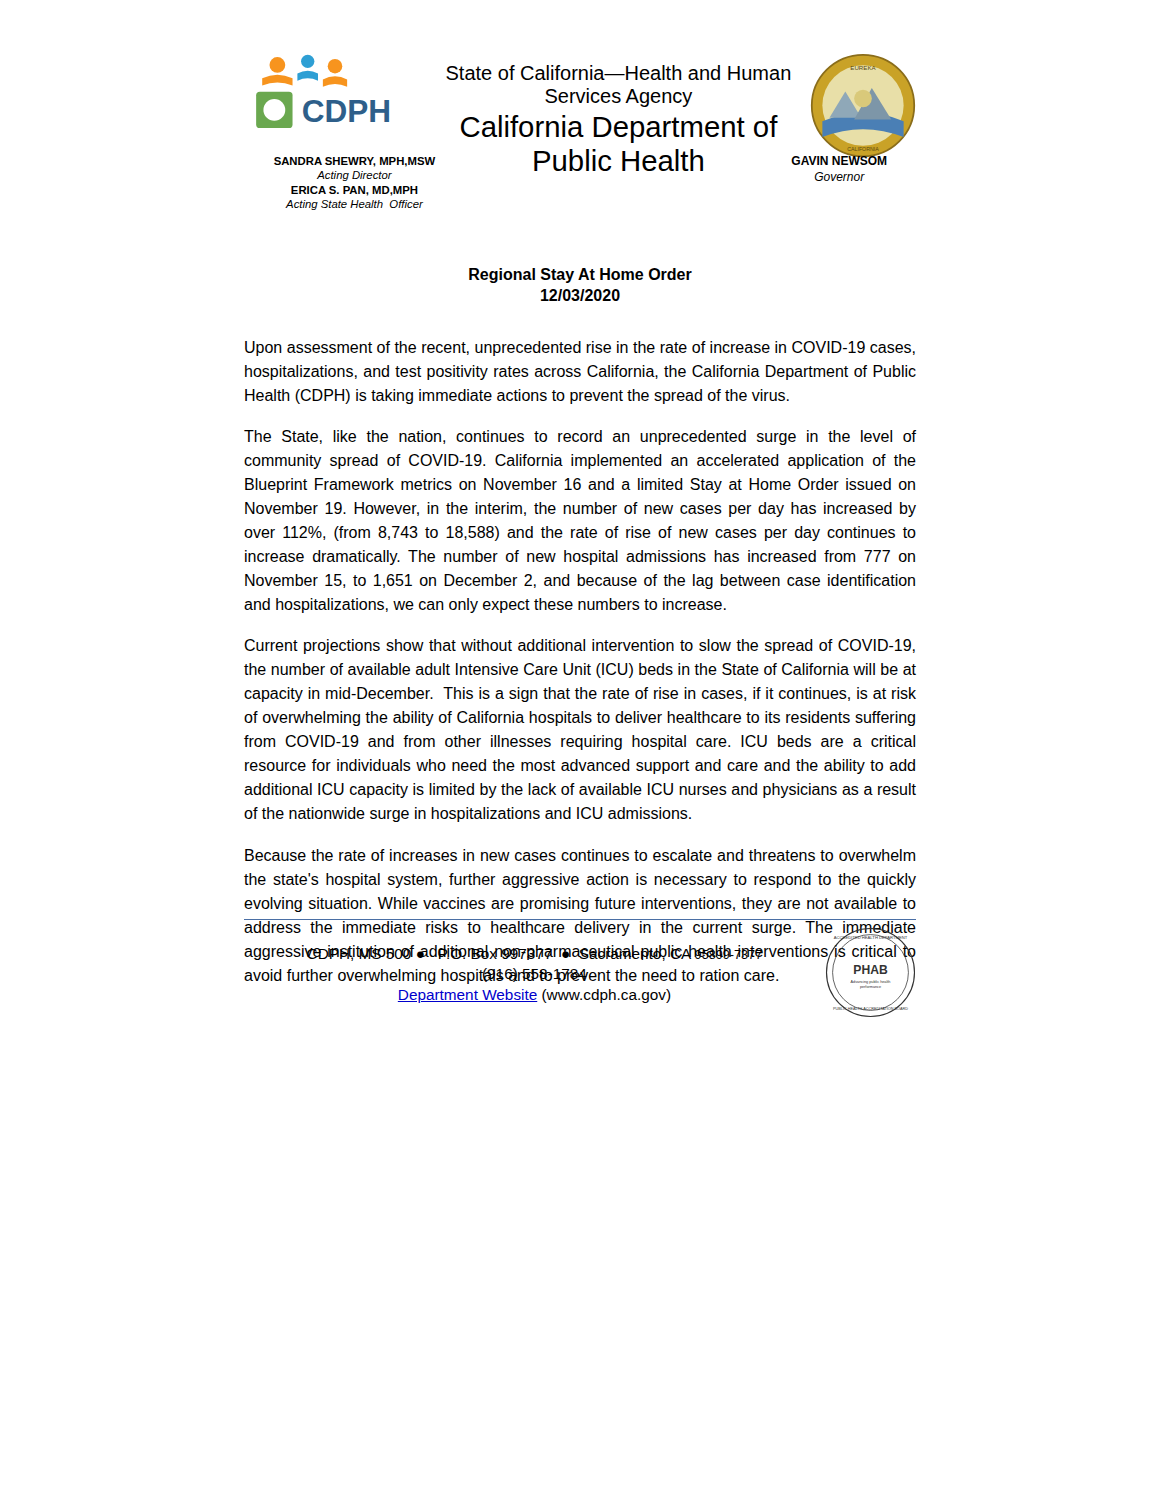State of California—Health and Human Services Agency
California Department of Public Health
SANDRA SHEWRY, MPH,MSW
Acting Director
ERICA S. PAN, MD,MPH
Acting State Health Officer
GAVIN NEWSOM
Governor
Regional Stay At Home Order
12/03/2020
Upon assessment of the recent, unprecedented rise in the rate of increase in COVID-19 cases, hospitalizations, and test positivity rates across California, the California Department of Public Health (CDPH) is taking immediate actions to prevent the spread of the virus.
The State, like the nation, continues to record an unprecedented surge in the level of community spread of COVID-19. California implemented an accelerated application of the Blueprint Framework metrics on November 16 and a limited Stay at Home Order issued on November 19. However, in the interim, the number of new cases per day has increased by over 112%, (from 8,743 to 18,588) and the rate of rise of new cases per day continues to increase dramatically. The number of new hospital admissions has increased from 777 on November 15, to 1,651 on December 2, and because of the lag between case identification and hospitalizations, we can only expect these numbers to increase.
Current projections show that without additional intervention to slow the spread of COVID-19, the number of available adult Intensive Care Unit (ICU) beds in the State of California will be at capacity in mid-December. This is a sign that the rate of rise in cases, if it continues, is at risk of overwhelming the ability of California hospitals to deliver healthcare to its residents suffering from COVID-19 and from other illnesses requiring hospital care. ICU beds are a critical resource for individuals who need the most advanced support and care and the ability to add additional ICU capacity is limited by the lack of available ICU nurses and physicians as a result of the nationwide surge in hospitalizations and ICU admissions.
Because the rate of increases in new cases continues to escalate and threatens to overwhelm the state's hospital system, further aggressive action is necessary to respond to the quickly evolving situation. While vaccines are promising future interventions, they are not available to address the immediate risks to healthcare delivery in the current surge. The immediate aggressive institution of additional non-pharmaceutical public health interventions is critical to avoid further overwhelming hospitals and to prevent the need to ration care.
CDPH, MS 500 ● P.O. Box 997377 ● Sacramento, CA 95899-7377
(916) 558-1784
Department Website (www.cdph.ca.gov)